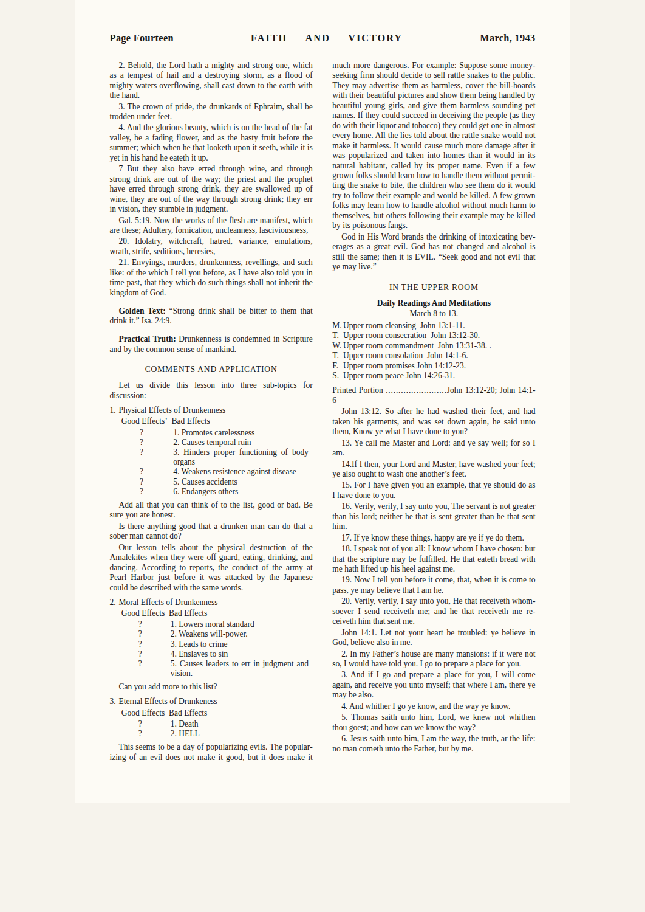Page Fourteen
FAITH AND VICTORY
March, 1943
2. Behold, the Lord hath a mighty and strong one, which as a tempest of hail and a destroying storm, as a flood of mighty waters overflowing, shall cast down to the earth with the hand.
3. The crown of pride, the drunkards of Ephraim, shall be trodden under feet.
4. And the glorious beauty, which is on the head of the fat valley, be a fading flower, and as the hasty fruit before the summer; which when he that looketh upon it seeth, while it is yet in his hand he eateth it up.
7 But they also have erred through wine, and through strong drink are out of the way; the priest and the prophet have erred through strong drink, they are swallowed up of wine, they are out of the way through strong drink; they err in vision, they stumble in judgment.
Gal. 5:19. Now the works of the flesh are manifest, which are these; Adultery, fornication, uncleanness, lasciviousness,
20. Idolatry, witchcraft, hatred, variance, emulations, wrath, strife, seditions, heresies,
21. Envyings, murders, drunkenness, revellings, and such like: of the which I tell you before, as I have also told you in time past, that they which do such things shall not inherit the kingdom of God.
Golden Text: “Strong drink shall be bitter to them that drink it.” Isa. 24:9.
Practical Truth: Drunkenness is condemned in Scripture and by the common sense of mankind.
Comments and Application
Let us divide this lesson into three sub-topics for discussion:
1. Physical Effects of Drunkenness
| Good Effects’ | Bad Effects |
| --- | --- |
| ? | 1. Promotes carelessness |
| ? | 2. Causes temporal ruin |
| ? | 3. Hinders proper functioning of body organs |
| ? | 4. Weakens resistence against disease |
| ? | 5. Causes accidents |
| ? | 6. Endangers others |
Add all that you can think of to the list, good or bad. Be sure you are honest.
Is there anything good that a drunken man can do that a sober man cannot do?
Our lesson tells about the physical destruction of the Amalekites when they were off guard, eating, drinking, and dancing. According to reports, the conduct of the army at Pearl Harbor just before it was attacked by the Japanese could be described with the same words.
2. Moral Effects of Drunkenness
| Good Effects | Bad Effects |
| --- | --- |
| ? | 1. Lowers moral standard |
| ? | 2. Weakens will-power. |
| ? | 3. Leads to crime |
| ? | 4. Enslaves to sin |
| ? | 5. Causes leaders to err in judgment and vision. |
Can you add more to this list?
3. Eternal Effects of Drunkeness
| Good Effects | Bad Effects |
| --- | --- |
| ? | 1. Death |
| ? | 2. HELL |
This seems to be a day of popularizing evils. The popularizing of an evil does not make it good, but it does make it much more dangerous. For example: Suppose some money-seeking firm should decide to sell rattle snakes to the public. They may advertise them as harmless, cover the bill-boards with their beautiful pictures and show them being handled by beautiful young girls, and give them harmless sounding pet names. If they could succeed in deceiving the people (as they do with their liquor and tobacco) they could get one in almost every home. All the lies told about the rattle snake would not make it harmless. It would cause much more damage after it was popularized and taken into homes than it would in its natural habitant, called by its proper name. Even if a few grown folks should learn how to handle them without permitting the snake to bite, the children who see them do it would try to follow their example and would be killed. A few grown folks may learn how to handle alcohol without much harm to themselves, but others following their example may be killed by its poisonous fangs.
God in His Word brands the drinking of intoxicating beverages as a great evil. God has not changed and alcohol is still the same; then it is EVIL. “Seek good and not evil that ye may live.”
In the Upper Room
Daily Readings And Meditations
March 8 to 13.
M. Upper room cleansing John 13:1-11.
T. Upper room consecration John 13:12-30.
W. Upper room commandment John 13:31-38. .
T. Upper room consolation John 14:1-6.
F. Upper room promises John 14:12-23.
S. Upper room peace John 14:26-31.
Printed Portion ........................ John 13:12-20; John 14:1-6
John 13:12. So after he had washed their feet, and had taken his garments, and was set down again, he said unto them, Know ye what I have done to you?
13. Ye call me Master and Lord: and ye say well; for so I am.
14.If I then, your Lord and Master, have washed your feet; ye also ought to wash one another’s feet.
15. For I have given you an example, that ye should do as I have done to you.
16. Verily, verily, I say unto you, The servant is not greater than his lord; neither he that is sent greater than he that sent him.
17. If ye know these things, happy are ye if ye do them.
18. I speak not of you all: I know whom I have chosen: but that the scripture may be fulfilled, He that eateth bread with me hath lifted up his heel against me.
19. Now I tell you before it come, that, when it is come to pass, ye may believe that I am he.
20. Verily, verily, I say unto you, He that receiveth whomsoever I send receiveth me; and he that receiveth me receiveth him that sent me.
John 14:1. Let not your heart be troubled: ye believe in God, believe also in me.
2. In my Father’s house are many mansions: if it were not so, I would have told you. I go to prepare a place for you.
3. And if I go and prepare a place for you, I will come again, and receive you unto myself; that where I am, there ye may be also.
4. And whither I go ye know, and the way ye know.
5. Thomas saith unto him, Lord, we knew not whithen thou goest; and how can we know the way?
6. Jesus saith unto him, I am the way, the truth, ar the life: no man cometh unto the Father, but by me.